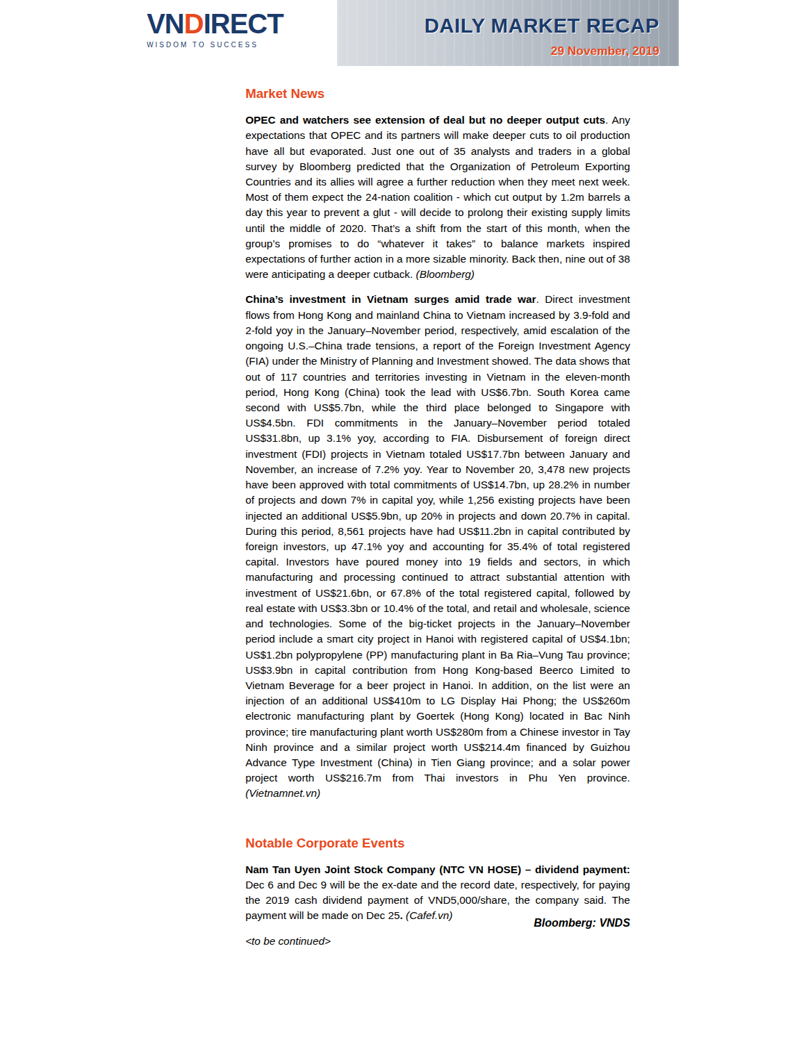VNDIRECT
WISDOM TO SUCCESS
DAILY MARKET RECAP
29 November, 2019
Market News
OPEC and watchers see extension of deal but no deeper output cuts. Any expectations that OPEC and its partners will make deeper cuts to oil production have all but evaporated. Just one out of 35 analysts and traders in a global survey by Bloomberg predicted that the Organization of Petroleum Exporting Countries and its allies will agree a further reduction when they meet next week. Most of them expect the 24-nation coalition - which cut output by 1.2m barrels a day this year to prevent a glut - will decide to prolong their existing supply limits until the middle of 2020. That’s a shift from the start of this month, when the group’s promises to do “whatever it takes” to balance markets inspired expectations of further action in a more sizable minority. Back then, nine out of 38 were anticipating a deeper cutback. (Bloomberg)
China’s investment in Vietnam surges amid trade war. Direct investment flows from Hong Kong and mainland China to Vietnam increased by 3.9-fold and 2-fold yoy in the January–November period, respectively, amid escalation of the ongoing U.S.–China trade tensions, a report of the Foreign Investment Agency (FIA) under the Ministry of Planning and Investment showed. The data shows that out of 117 countries and territories investing in Vietnam in the eleven-month period, Hong Kong (China) took the lead with US$6.7bn. South Korea came second with US$5.7bn, while the third place belonged to Singapore with US$4.5bn. FDI commitments in the January–November period totaled US$31.8bn, up 3.1% yoy, according to FIA. Disbursement of foreign direct investment (FDI) projects in Vietnam totaled US$17.7bn between January and November, an increase of 7.2% yoy. Year to November 20, 3,478 new projects have been approved with total commitments of US$14.7bn, up 28.2% in number of projects and down 7% in capital yoy, while 1,256 existing projects have been injected an additional US$5.9bn, up 20% in projects and down 20.7% in capital. During this period, 8,561 projects have had US$11.2bn in capital contributed by foreign investors, up 47.1% yoy and accounting for 35.4% of total registered capital. Investors have poured money into 19 fields and sectors, in which manufacturing and processing continued to attract substantial attention with investment of US$21.6bn, or 67.8% of the total registered capital, followed by real estate with US$3.3bn or 10.4% of the total, and retail and wholesale, science and technologies. Some of the big-ticket projects in the January–November period include a smart city project in Hanoi with registered capital of US$4.1bn; US$1.2bn polypropylene (PP) manufacturing plant in Ba Ria–Vung Tau province; US$3.9bn in capital contribution from Hong Kong-based Beerco Limited to Vietnam Beverage for a beer project in Hanoi. In addition, on the list were an injection of an additional US$410m to LG Display Hai Phong; the US$260m electronic manufacturing plant by Goertek (Hong Kong) located in Bac Ninh province; tire manufacturing plant worth US$280m from a Chinese investor in Tay Ninh province and a similar project worth US$214.4m financed by Guizhou Advance Type Investment (China) in Tien Giang province; and a solar power project worth US$216.7m from Thai investors in Phu Yen province. (Vietnamnet.vn)
Notable Corporate Events
Nam Tan Uyen Joint Stock Company (NTC VN HOSE) – dividend payment: Dec 6 and Dec 9 will be the ex-date and the record date, respectively, for paying the 2019 cash dividend payment of VND5,000/share, the company said. The payment will be made on Dec 25. (Cafef.vn)
<to be continued>
Bloomberg: VNDS